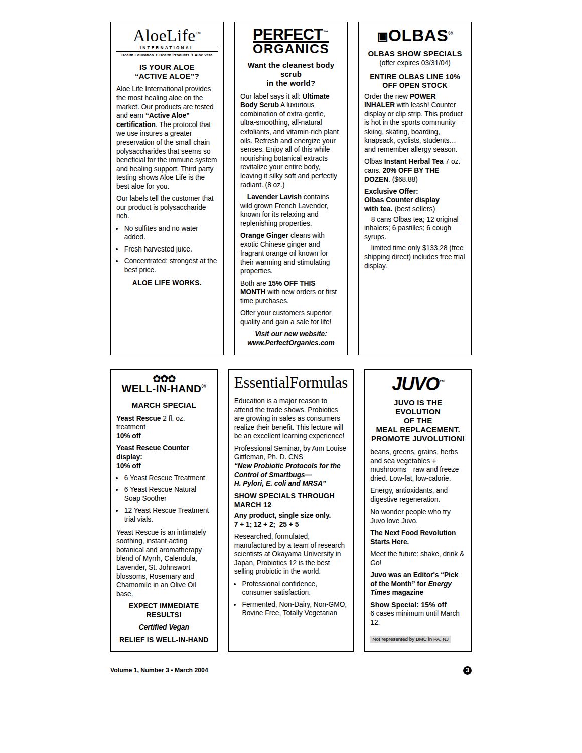AloeLife™
INTERNATIONAL
Health Education ✦ Health Products ✦ Aloe Vera
Is your aloe
“Active Aloe”?
Aloe Life International provides the most healing aloe on the market. Our products are tested and earn “Active Aloe” certification. The protocol that we use insures a greater preservation of the small chain polysaccharides that seems so beneficial for the immune system and healing support. Third party testing shows Aloe Life is the best aloe for you.
Our labels tell the customer that our product is polysaccharide rich.
No sulfites and no water added.
Fresh harvested juice.
Concentrated: strongest at the best price.
ALOE LIFE WORKS.
PERFECT™ ORGANICS
Want the cleanest body scrub
in the world?
Our label says it all: Ultimate Body Scrub A luxurious combination of extra-gentle, ultra-smoothing, all-natural exfoliants, and vitamin-rich plant oils. Refresh and energize your senses. Enjoy all of this while nourishing botanical extracts revitalize your entire body, leaving it silky soft and perfectly radiant. (8 oz.)
Lavender Lavish contains wild grown French Lavender, known for its relaxing and replenishing properties.
Orange Ginger cleans with exotic Chinese ginger and fragrant orange oil known for their warming and stimulating properties.
Both are 15% OFF THIS MONTH with new orders or first time purchases.
Offer your customers superior quality and gain a sale for life!
Visit our new website:
www.PerfectOrganics.com
▣OLBAS®
Olbas Show Specials
(offer expires 03/31/04)
Entire Olbas Line 10%
off open stock
Order the new POWER INHALER with leash! Counter display or clip strip. This product is hot in the sports community — skiing, skating, boarding, knapsack, cyclists, students…and remember allergy season.
Olbas Instant Herbal Tea 7 oz. cans. 20% OFF BY THE DOZEN. ($68.88)
Exclusive Offer:
Olbas Counter display
with tea. (best sellers)
8 cans Olbas tea; 12 original inhalers; 6 pastilles; 6 cough syrups.
limited time only $133.28 (free shipping direct) includes free trial display.
✿✿✿
WELL-IN-HAND®
March Special
Yeast Rescue 2 fl. oz. treatment
10% off
Yeast Rescue Counter display:
10% off
6 Yeast Rescue Treatment
6 Yeast Rescue Natural Soap Soother
12 Yeast Rescue Treatment trial vials.
Yeast Rescue is an intimately soothing, instant-acting botanical and aromatherapy blend of Myrrh, Calendula, Lavender, St. Johnswort blossoms, Rosemary and Chamomile in an Olive Oil base.
EXPECT IMMEDIATE RESULTS!
Certified Vegan
RELIEF IS WELL-IN-HAND
EssentialFormulas
Education is a major reason to attend the trade shows. Probiotics are growing in sales as consumers realize their benefit. This lecture will be an excellent learning experience!
Professional Seminar, by Ann Louise Gittleman, Ph. D. CNS
“New Probiotic Protocols for the Control of Smartbugs—
H. Pylori, E. coli and MRSA”
Show Specials through
March 12
Any product, single size only.
7 + 1; 12 + 2; 25 + 5
Researched, formulated, manufactured by a team of research scientists at Okayama University in Japan, Probiotics 12 is the best selling probiotic in the world.
Professional confidence, consumer satisfaction.
Fermented, Non-Dairy, Non-GMO, Bovine Free, Totally Vegetarian
JUVO™
Juvo is the evolution
of the
meal replacement.
Promote Juvolution!
beans, greens, grains, herbs and sea vegetables + mushrooms—raw and freeze dried. Low-fat, low-calorie.
Energy, antioxidants, and digestive regeneration.
No wonder people who try Juvo love Juvo.
The Next Food Revolution Starts Here.
Meet the future: shake, drink & Go!
Juvo was an Editor's “Pick of the Month” for Energy Times magazine
Show Special: 15% off
6 cases minimum until March 12.
Not represented by BMC in PA, NJ
Volume 1, Number 3 • March 2004
3